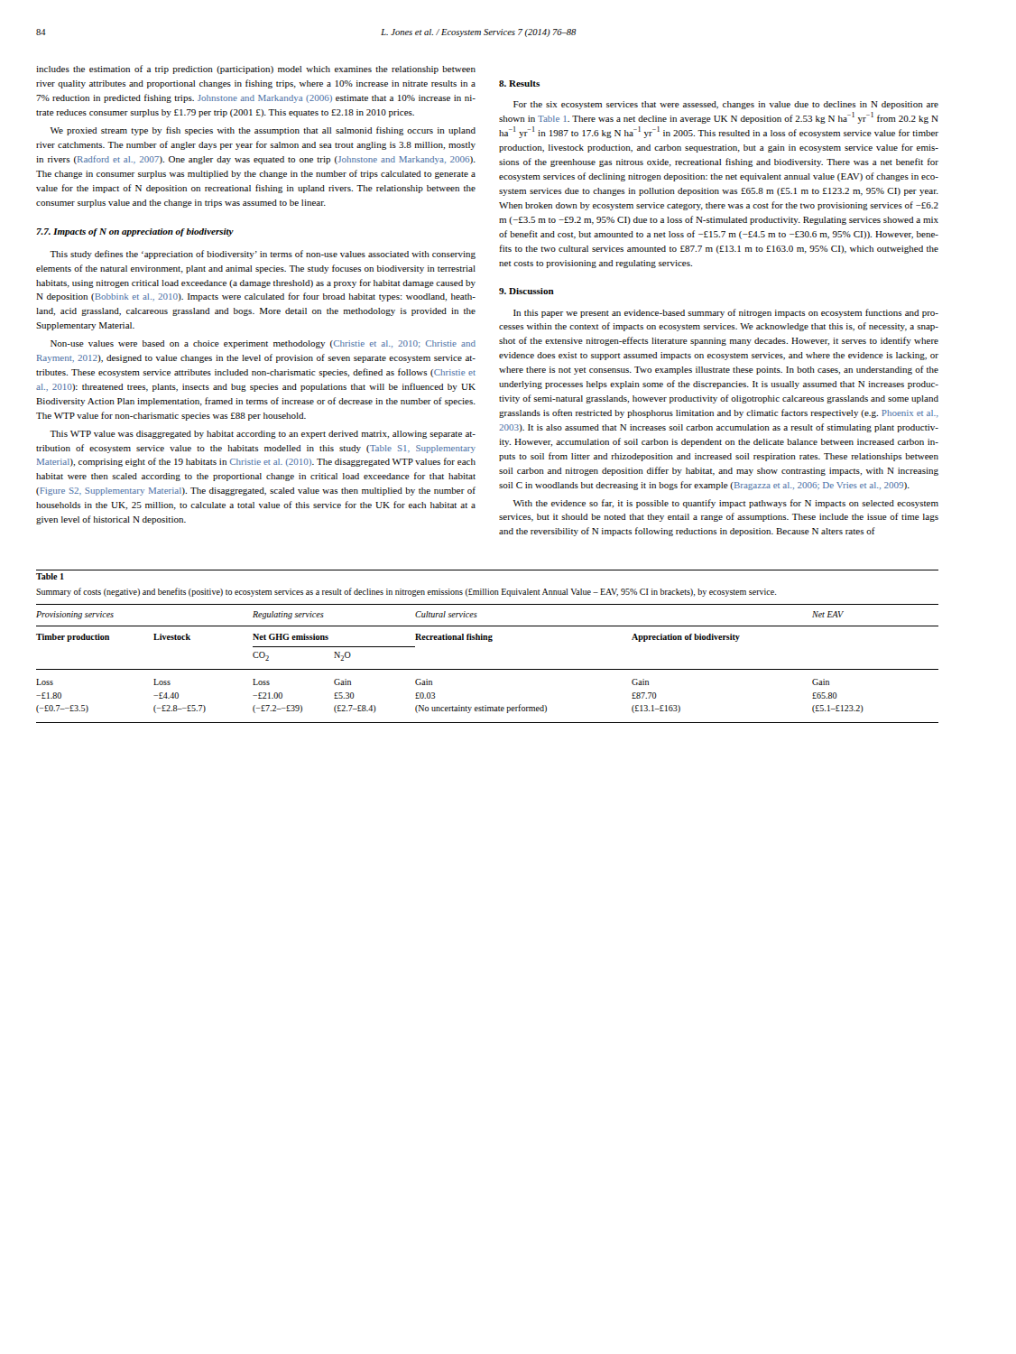84 L. Jones et al. / Ecosystem Services 7 (2014) 76–88
includes the estimation of a trip prediction (participation) model which examines the relationship between river quality attributes and proportional changes in fishing trips, where a 10% increase in nitrate results in a 7% reduction in predicted fishing trips. Johnstone and Markandya (2006) estimate that a 10% increase in nitrate reduces consumer surplus by £1.79 per trip (2001 £). This equates to £2.18 in 2010 prices.
We proxied stream type by fish species with the assumption that all salmonid fishing occurs in upland river catchments. The number of angler days per year for salmon and sea trout angling is 3.8 million, mostly in rivers (Radford et al., 2007). One angler day was equated to one trip (Johnstone and Markandya, 2006). The change in consumer surplus was multiplied by the change in the number of trips calculated to generate a value for the impact of N deposition on recreational fishing in upland rivers. The relationship between the consumer surplus value and the change in trips was assumed to be linear.
7.7. Impacts of N on appreciation of biodiversity
This study defines the ‘appreciation of biodiversity’ in terms of non-use values associated with conserving elements of the natural environment, plant and animal species. The study focuses on biodiversity in terrestrial habitats, using nitrogen critical load exceedance (a damage threshold) as a proxy for habitat damage caused by N deposition (Bobbink et al., 2010). Impacts were calculated for four broad habitat types: woodland, heathland, acid grassland, calcareous grassland and bogs. More detail on the methodology is provided in the Supplementary Material.
Non-use values were based on a choice experiment methodology (Christie et al., 2010; Christie and Rayment, 2012), designed to value changes in the level of provision of seven separate ecosystem service attributes. These ecosystem service attributes included non-charismatic species, defined as follows (Christie et al., 2010): threatened trees, plants, insects and bug species and populations that will be influenced by UK Biodiversity Action Plan implementation, framed in terms of increase or of decrease in the number of species. The WTP value for non-charismatic species was £88 per household.
This WTP value was disaggregated by habitat according to an expert derived matrix, allowing separate attribution of ecosystem service value to the habitats modelled in this study (Table S1, Supplementary Material), comprising eight of the 19 habitats in Christie et al. (2010). The disaggregated WTP values for each habitat were then scaled according to the proportional change in critical load exceedance for that habitat (Figure S2, Supplementary Material). The disaggregated, scaled value was then multiplied by the number of households in the UK, 25 million, to calculate a total value of this service for the UK for each habitat at a given level of historical N deposition.
8. Results
For the six ecosystem services that were assessed, changes in value due to declines in N deposition are shown in Table 1. There was a net decline in average UK N deposition of 2.53 kg N ha−1 yr−1 from 20.2 kg N ha−1 yr−1 in 1987 to 17.6 kg N ha−1 yr−1 in 2005. This resulted in a loss of ecosystem service value for timber production, livestock production, and carbon sequestration, but a gain in ecosystem service value for emissions of the greenhouse gas nitrous oxide, recreational fishing and biodiversity. There was a net benefit for ecosystem services of declining nitrogen deposition: the net equivalent annual value (EAV) of changes in ecosystem services due to changes in pollution deposition was £65.8 m (£5.1 m to £123.2 m, 95% CI) per year. When broken down by ecosystem service category, there was a cost for the two provisioning services of −£6.2 m (−£3.5 m to −£9.2 m, 95% CI) due to a loss of N-stimulated productivity. Regulating services showed a mix of benefit and cost, but amounted to a net loss of −£15.7 m (−£4.5 m to −£30.6 m, 95% CI)). However, benefits to the two cultural services amounted to £87.7 m (£13.1 m to £163.0 m, 95% CI), which outweighed the net costs to provisioning and regulating services.
9. Discussion
In this paper we present an evidence-based summary of nitrogen impacts on ecosystem functions and processes within the context of impacts on ecosystem services. We acknowledge that this is, of necessity, a snapshot of the extensive nitrogen-effects literature spanning many decades. However, it serves to identify where evidence does exist to support assumed impacts on ecosystem services, and where the evidence is lacking, or where there is not yet consensus. Two examples illustrate these points. In both cases, an understanding of the underlying processes helps explain some of the discrepancies. It is usually assumed that N increases productivity of semi-natural grasslands, however productivity of oligotrophic calcareous grasslands and some upland grasslands is often restricted by phosphorus limitation and by climatic factors respectively (e.g. Phoenix et al., 2003). It is also assumed that N increases soil carbon accumulation as a result of stimulating plant productivity. However, accumulation of soil carbon is dependent on the delicate balance between increased carbon inputs to soil from litter and rhizodeposition and increased soil respiration rates. These relationships between soil carbon and nitrogen deposition differ by habitat, and may show contrasting impacts, with N increasing soil C in woodlands but decreasing it in bogs for example (Bragazza et al., 2006; De Vries et al., 2009).
With the evidence so far, it is possible to quantify impact pathways for N impacts on selected ecosystem services, but it should be noted that they entail a range of assumptions. These include the issue of time lags and the reversibility of N impacts following reductions in deposition. Because N alters rates of
Table 1 Summary of costs (negative) and benefits (positive) to ecosystem services as a result of declines in nitrogen emissions (£million Equivalent Annual Value – EAV, 95% CI in brackets), by ecosystem service.
| Provisioning services | Regulating services | Cultural services | Net EAV |
| --- | --- | --- | --- |
| Timber production | Livestock | Net GHG emissions | Recreational fishing | Appreciation of biodiversity | |
| | | CO 2 | N 2 O | | | |
| Loss −£1.80 (−£0.7–−£3.5) | Loss −£4.40 (−£2.8–−£5.7) | Loss −£21.00 (−£7.2–−£39) | Gain £5.30 (£2.7–£8.4) | Gain £0.03 (No uncertainty estimate performed) | Gain £87.70 (£13.1–£163) | Gain £65.80 (£5.1–£123.2) |